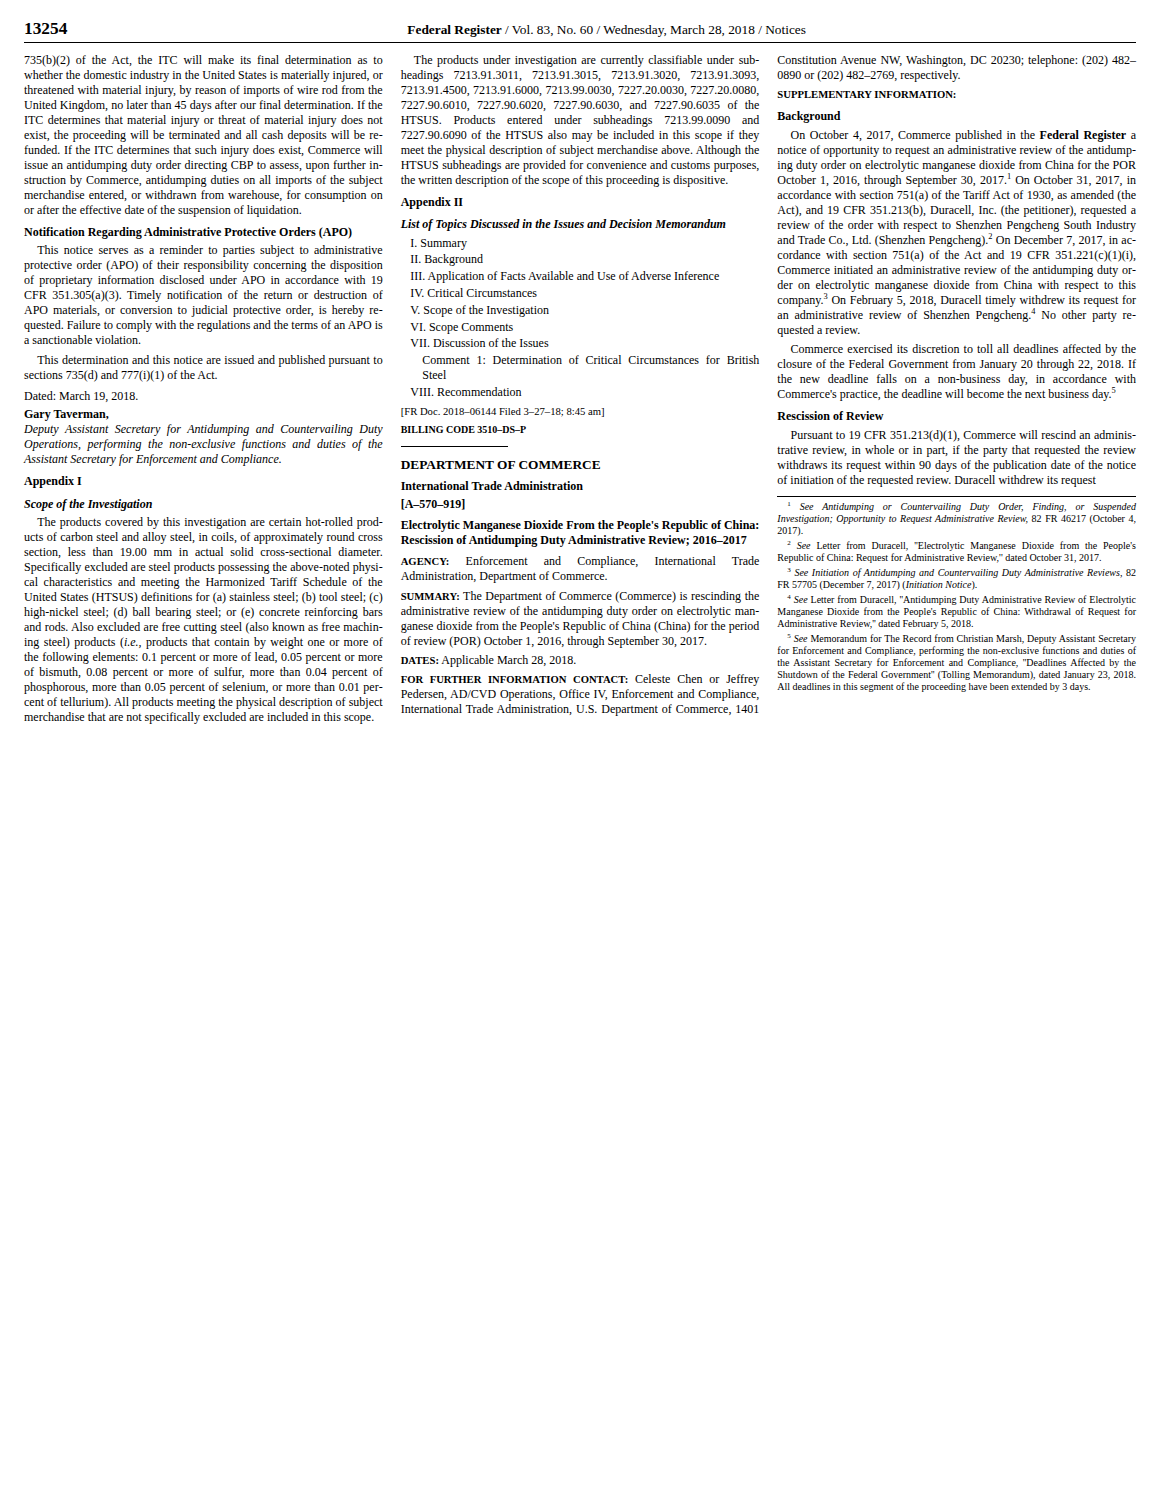13254 Federal Register / Vol. 83, No. 60 / Wednesday, March 28, 2018 / Notices
735(b)(2) of the Act, the ITC will make its final determination as to whether the domestic industry in the United States is materially injured, or threatened with material injury, by reason of imports of wire rod from the United Kingdom, no later than 45 days after our final determination. If the ITC determines that material injury or threat of material injury does not exist, the proceeding will be terminated and all cash deposits will be refunded. If the ITC determines that such injury does exist, Commerce will issue an antidumping duty order directing CBP to assess, upon further instruction by Commerce, antidumping duties on all imports of the subject merchandise entered, or withdrawn from warehouse, for consumption on or after the effective date of the suspension of liquidation.
Notification Regarding Administrative Protective Orders (APO)
This notice serves as a reminder to parties subject to administrative protective order (APO) of their responsibility concerning the disposition of proprietary information disclosed under APO in accordance with 19 CFR 351.305(a)(3). Timely notification of the return or destruction of APO materials, or conversion to judicial protective order, is hereby requested. Failure to comply with the regulations and the terms of an APO is a sanctionable violation.
This determination and this notice are issued and published pursuant to sections 735(d) and 777(i)(1) of the Act.
Dated: March 19, 2018.
Gary Taverman,
Deputy Assistant Secretary for Antidumping and Countervailing Duty Operations, performing the non-exclusive functions and duties of the Assistant Secretary for Enforcement and Compliance.
Appendix I
Scope of the Investigation
The products covered by this investigation are certain hot-rolled products of carbon steel and alloy steel, in coils, of approximately round cross section, less than 19.00 mm in actual solid cross-sectional diameter. Specifically excluded are steel products possessing the above-noted physical characteristics and meeting the Harmonized Tariff Schedule of the United States (HTSUS) definitions for (a) stainless steel; (b) tool steel; (c) high-nickel steel; (d) ball bearing steel; or (e) concrete reinforcing bars and rods. Also excluded are free cutting steel (also known as free machining steel) products (i.e., products that contain by weight one or more of the following elements: 0.1 percent or more of lead, 0.05 percent or more of bismuth, 0.08 percent or more of sulfur, more than 0.04 percent of phosphorous, more than 0.05 percent of selenium, or more than 0.01 percent of tellurium). All products meeting the physical description of subject merchandise that are not specifically excluded are included in this scope.
The products under investigation are currently classifiable under subheadings 7213.91.3011, 7213.91.3015, 7213.91.3020, 7213.91.3093, 7213.91.4500, 7213.91.6000, 7213.99.0030, 7227.20.0030, 7227.20.0080, 7227.90.6010, 7227.90.6020, 7227.90.6030, and 7227.90.6035 of the HTSUS. Products entered under subheadings 7213.99.0090 and 7227.90.6090 of the HTSUS also may be included in this scope if they meet the physical description of subject merchandise above. Although the HTSUS subheadings are provided for convenience and customs purposes, the written description of the scope of this proceeding is dispositive.
Appendix II
List of Topics Discussed in the Issues and Decision Memorandum
I. Summary
II. Background
III. Application of Facts Available and Use of Adverse Inference
IV. Critical Circumstances
V. Scope of the Investigation
VI. Scope Comments
VII. Discussion of the Issues
Comment 1: Determination of Critical Circumstances for British Steel
VIII. Recommendation
[FR Doc. 2018–06144 Filed 3–27–18; 8:45 am]
BILLING CODE 3510–DS–P
DEPARTMENT OF COMMERCE
International Trade Administration
[A–570–919]
Electrolytic Manganese Dioxide From the People's Republic of China: Rescission of Antidumping Duty Administrative Review; 2016–2017
AGENCY: Enforcement and Compliance, International Trade Administration, Department of Commerce.
SUMMARY: The Department of Commerce (Commerce) is rescinding the administrative review of the antidumping duty order on electrolytic manganese dioxide from the People's Republic of China (China) for the period of review (POR) October 1, 2016, through September 30, 2017.
DATES: Applicable March 28, 2018.
FOR FURTHER INFORMATION CONTACT: Celeste Chen or Jeffrey Pedersen, AD/CVD Operations, Office IV, Enforcement and Compliance, International Trade Administration, U.S. Department of Commerce, 1401 Constitution Avenue NW, Washington, DC 20230; telephone: (202) 482–0890 or (202) 482–2769, respectively.
SUPPLEMENTARY INFORMATION:
Background
On October 4, 2017, Commerce published in the Federal Register a notice of opportunity to request an administrative review of the antidumping duty order on electrolytic manganese dioxide from China for the POR October 1, 2016, through September 30, 2017.1 On October 31, 2017, in accordance with section 751(a) of the Tariff Act of 1930, as amended (the Act), and 19 CFR 351.213(b), Duracell, Inc. (the petitioner), requested a review of the order with respect to Shenzhen Pengcheng South Industry and Trade Co., Ltd. (Shenzhen Pengcheng).2 On December 7, 2017, in accordance with section 751(a) of the Act and 19 CFR 351.221(c)(1)(i), Commerce initiated an administrative review of the antidumping duty order on electrolytic manganese dioxide from China with respect to this company.3 On February 5, 2018, Duracell timely withdrew its request for an administrative review of Shenzhen Pengcheng.4 No other party requested a review.
Commerce exercised its discretion to toll all deadlines affected by the closure of the Federal Government from January 20 through 22, 2018. If the new deadline falls on a non-business day, in accordance with Commerce's practice, the deadline will become the next business day.5
Rescission of Review
Pursuant to 19 CFR 351.213(d)(1), Commerce will rescind an administrative review, in whole or in part, if the party that requested the review withdraws its request within 90 days of the publication date of the notice of initiation of the requested review. Duracell withdrew its request
1 See Antidumping or Countervailing Duty Order, Finding, or Suspended Investigation; Opportunity to Request Administrative Review, 82 FR 46217 (October 4, 2017).
2 See Letter from Duracell, ''Electrolytic Manganese Dioxide from the People's Republic of China: Request for Administrative Review,'' dated October 31, 2017.
3 See Initiation of Antidumping and Countervailing Duty Administrative Reviews, 82 FR 57705 (December 7, 2017) (Initiation Notice).
4 See Letter from Duracell, ''Antidumping Duty Administrative Review of Electrolytic Manganese Dioxide from the People's Republic of China: Withdrawal of Request for Administrative Review,'' dated February 5, 2018.
5 See Memorandum for The Record from Christian Marsh, Deputy Assistant Secretary for Enforcement and Compliance, performing the non-exclusive functions and duties of the Assistant Secretary for Enforcement and Compliance, ''Deadlines Affected by the Shutdown of the Federal Government'' (Tolling Memorandum), dated January 23, 2018. All deadlines in this segment of the proceeding have been extended by 3 days.